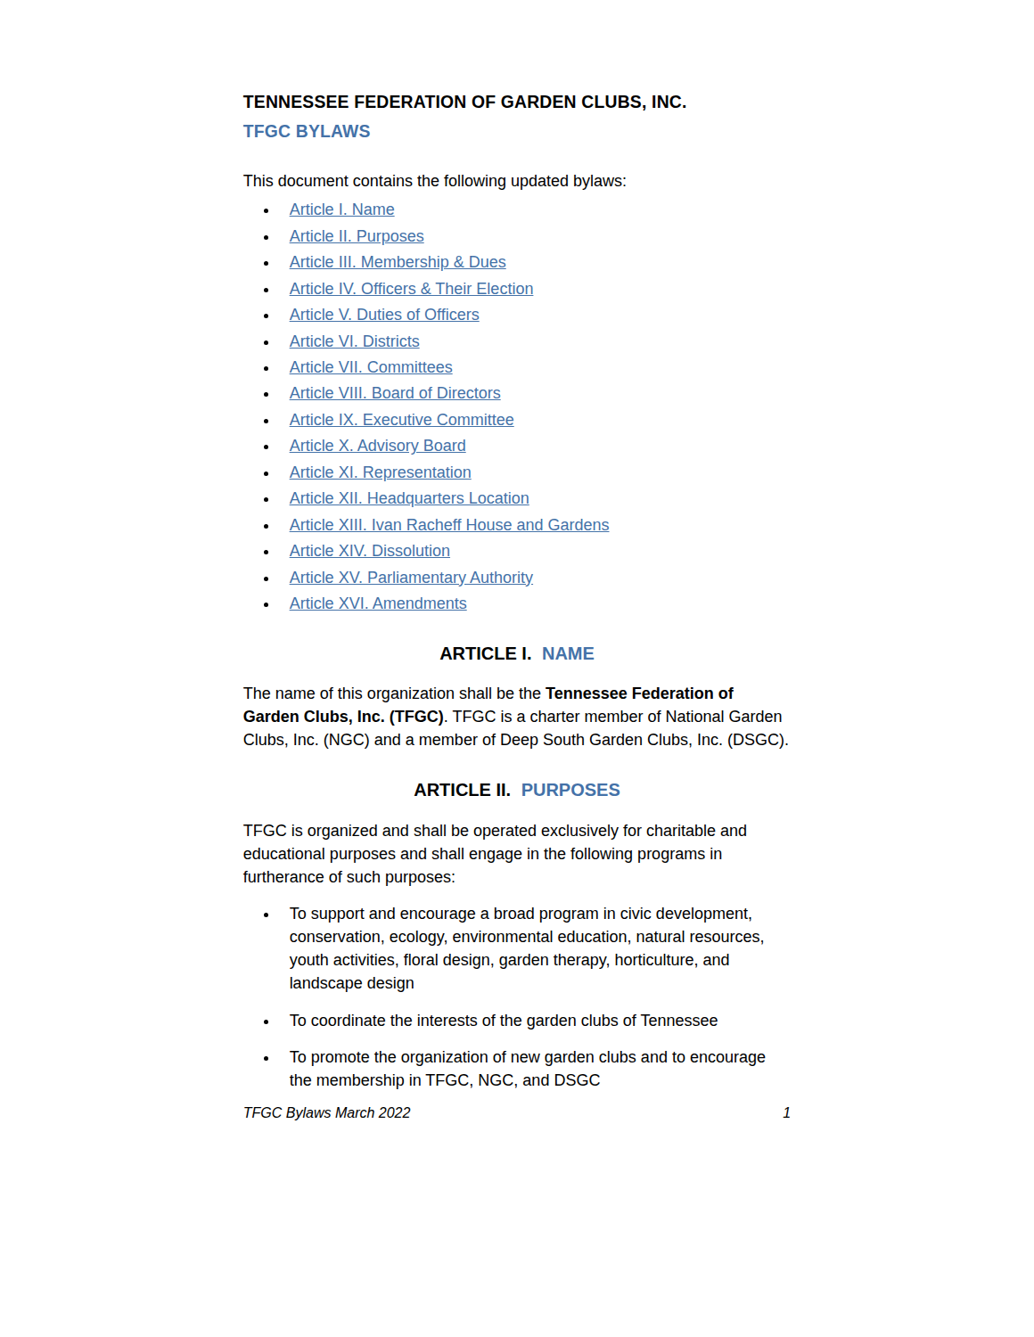TENNESSEE FEDERATION OF GARDEN CLUBS, INC.
TFGC BYLAWS
This document contains the following updated bylaws:
Article I. Name
Article II. Purposes
Article III. Membership & Dues
Article IV. Officers & Their Election
Article V. Duties of Officers
Article VI. Districts
Article VII. Committees
Article VIII. Board of Directors
Article IX. Executive Committee
Article X. Advisory Board
Article XI. Representation
Article XII. Headquarters Location
Article XIII. Ivan Racheff House and Gardens
Article XIV. Dissolution
Article XV. Parliamentary Authority
Article XVI. Amendments
ARTICLE I. NAME
The name of this organization shall be the Tennessee Federation of Garden Clubs, Inc. (TFGC). TFGC is a charter member of National Garden Clubs, Inc. (NGC) and a member of Deep South Garden Clubs, Inc. (DSGC).
ARTICLE II. PURPOSES
TFGC is organized and shall be operated exclusively for charitable and educational purposes and shall engage in the following programs in furtherance of such purposes:
To support and encourage a broad program in civic development, conservation, ecology, environmental education, natural resources, youth activities, floral design, garden therapy, horticulture, and landscape design
To coordinate the interests of the garden clubs of Tennessee
To promote the organization of new garden clubs and to encourage the membership in TFGC, NGC, and DSGC
TFGC Bylaws March 2022 1